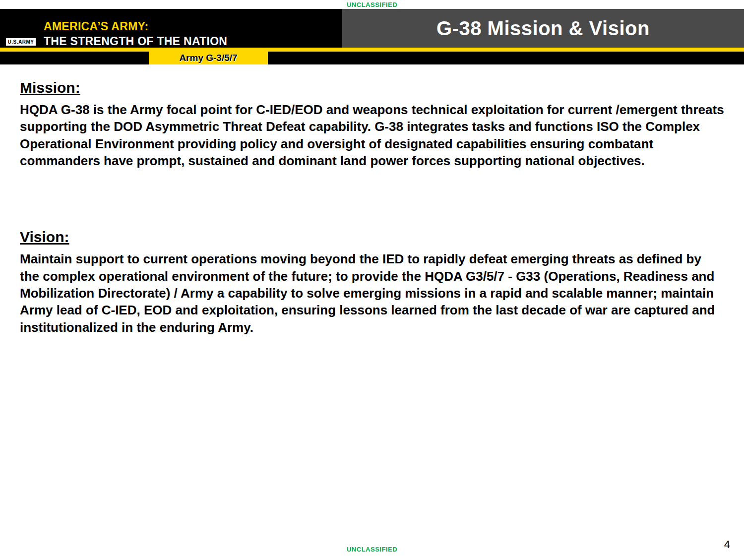UNCLASSIFIED
★ U.S.ARMY
AMERICA’S ARMY:
THE STRENGTH OF THE NATION
G-38 Mission & Vision
Army G-3/5/7
Mission:
HQDA G-38 is the Army focal point for C-IED/EOD and weapons technical exploitation for current /emergent threats supporting the DOD Asymmetric Threat Defeat capability. G-38 integrates tasks and functions ISO the Complex Operational Environment providing policy and oversight of designated capabilities ensuring combatant commanders have prompt, sustained and dominant land power forces supporting national objectives.
Vision:
Maintain support to current operations moving beyond the IED to rapidly defeat emerging threats as defined by the complex operational environment of the future; to provide the HQDA G3/5/7 - G33 (Operations, Readiness and Mobilization Directorate) / Army a capability to solve emerging missions in a rapid and scalable manner; maintain Army lead of C-IED, EOD and exploitation, ensuring lessons learned from the last decade of war are captured and institutionalized in the enduring Army.
UNCLASSIFIED
4